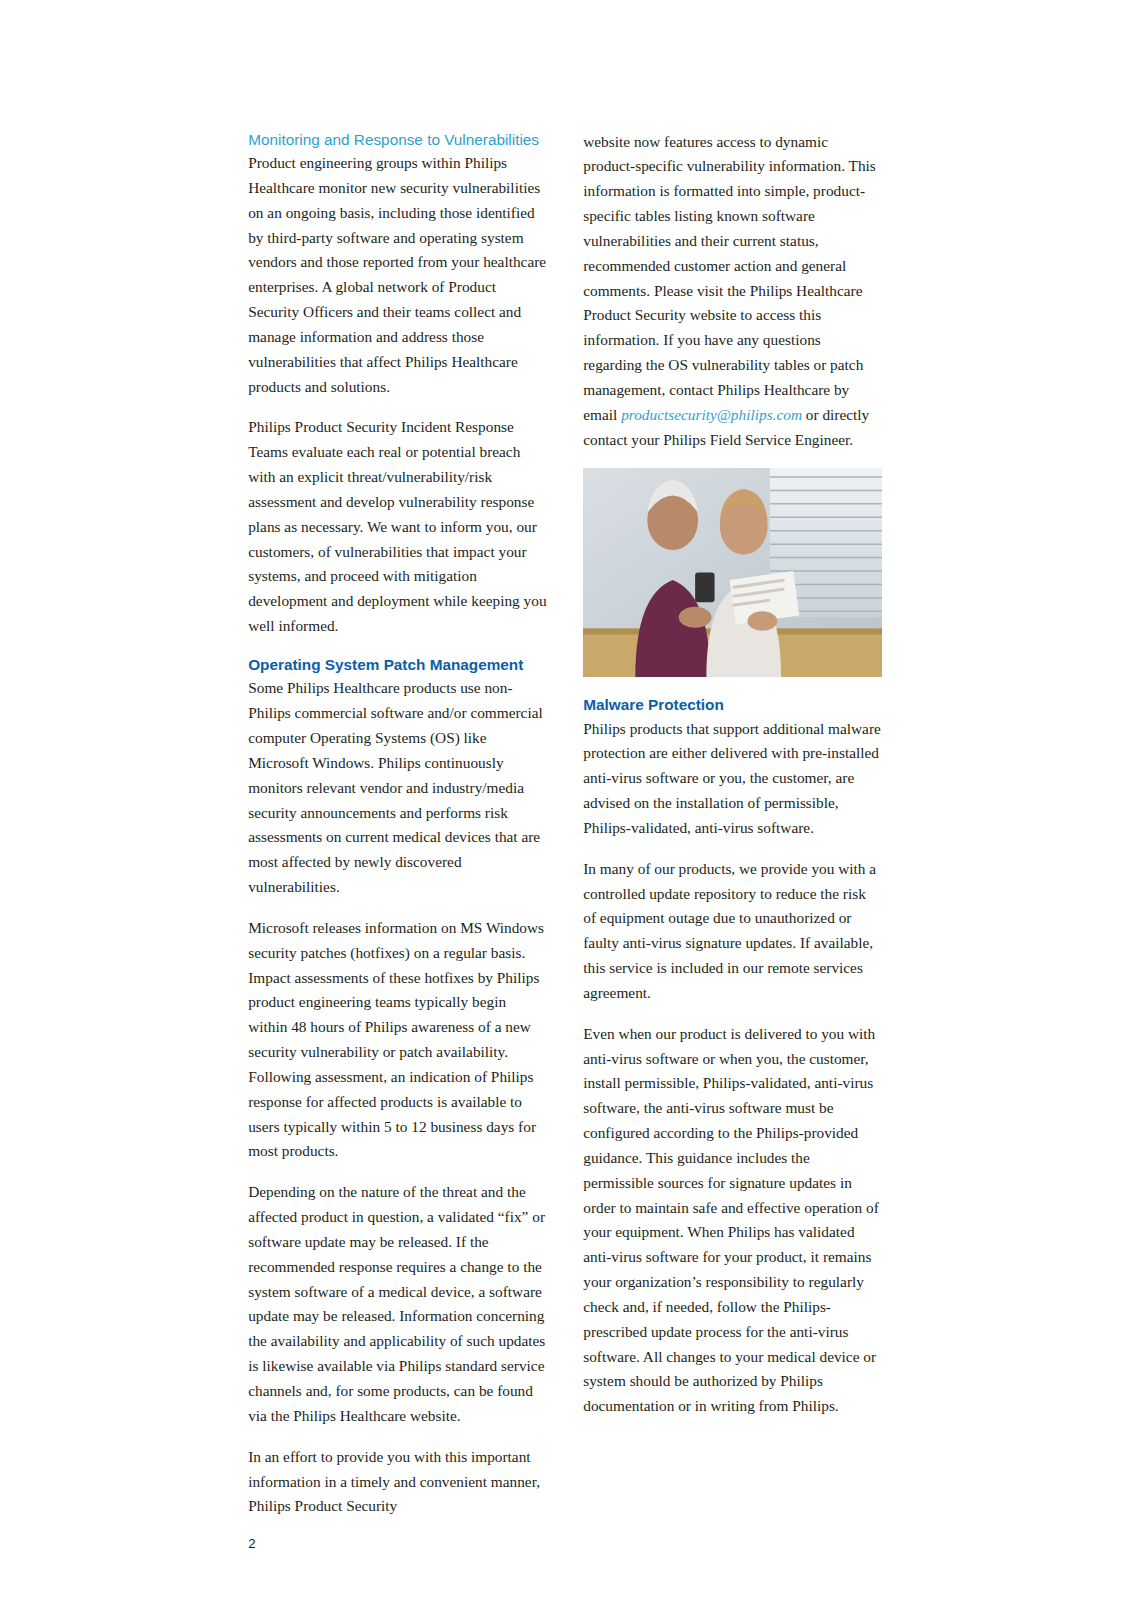Monitoring and Response to Vulnerabilities
Product engineering groups within Philips Healthcare monitor new security vulnerabilities on an ongoing basis, including those identified by third-party software and operating system vendors and those reported from your healthcare enterprises. A global network of Product Security Officers and their teams collect and manage information and address those vulnerabilities that affect Philips Healthcare products and solutions.
Philips Product Security Incident Response Teams evaluate each real or potential breach with an explicit threat/vulnerability/risk assessment and develop vulnerability response plans as necessary. We want to inform you, our customers, of vulnerabilities that impact your systems, and proceed with mitigation development and deployment while keeping you well informed.
Operating System Patch Management
Some Philips Healthcare products use non-Philips commercial software and/or commercial computer Operating Systems (OS) like Microsoft Windows. Philips continuously monitors relevant vendor and industry/media security announcements and performs risk assessments on current medical devices that are most affected by newly discovered vulnerabilities.
Microsoft releases information on MS Windows security patches (hotfixes) on a regular basis. Impact assessments of these hotfixes by Philips product engineering teams typically begin within 48 hours of Philips awareness of a new security vulnerability or patch availability. Following assessment, an indication of Philips response for affected products is available to users typically within 5 to 12 business days for most products.
Depending on the nature of the threat and the affected product in question, a validated “fix” or software update may be released. If the recommended response requires a change to the system software of a medical device, a software update may be released. Information concerning the availability and applicability of such updates is likewise available via Philips standard service channels and, for some products, can be found via the Philips Healthcare website.
In an effort to provide you with this important information in a timely and convenient manner, Philips Product Security
website now features access to dynamic product-specific vulnerability information. This information is formatted into simple, product-specific tables listing known software vulnerabilities and their current status, recommended customer action and general comments. Please visit the Philips Healthcare Product Security website to access this information. If you have any questions regarding the OS vulnerability tables or patch management, contact Philips Healthcare by email productsecurity@philips.com or directly contact your Philips Field Service Engineer.
Malware Protection
Philips products that support additional malware protection are either delivered with pre-installed anti-virus software or you, the customer, are advised on the installation of permissible, Philips-validated, anti-virus software.
In many of our products, we provide you with a controlled update repository to reduce the risk of equipment outage due to unauthorized or faulty anti-virus signature updates. If available, this service is included in our remote services agreement.
Even when our product is delivered to you with anti-virus software or when you, the customer, install permissible, Philips-validated, anti-virus software, the anti-virus software must be configured according to the Philips-provided guidance. This guidance includes the permissible sources for signature updates in order to maintain safe and effective operation of your equipment. When Philips has validated anti-virus software for your product, it remains your organization’s responsibility to regularly check and, if needed, follow the Philips-prescribed update process for the anti-virus software. All changes to your medical device or system should be authorized by Philips documentation or in writing from Philips.
2